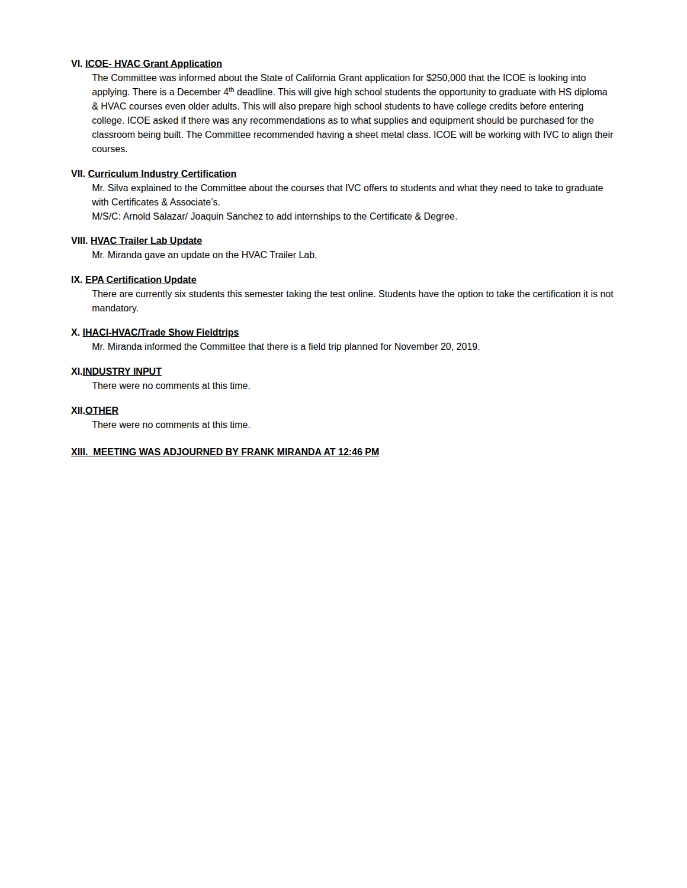VI. ICOE- HVAC Grant Application
The Committee was informed about the State of California Grant application for $250,000 that the ICOE is looking into applying. There is a December 4th deadline. This will give high school students the opportunity to graduate with HS diploma & HVAC courses even older adults. This will also prepare high school students to have college credits before entering college. ICOE asked if there was any recommendations as to what supplies and equipment should be purchased for the classroom being built. The Committee recommended having a sheet metal class. ICOE will be working with IVC to align their courses.
VII. Curriculum Industry Certification
Mr. Silva explained to the Committee about the courses that IVC offers to students and what they need to take to graduate with Certificates & Associate’s.
M/S/C: Arnold Salazar/ Joaquin Sanchez to add internships to the Certificate & Degree.
VIII. HVAC Trailer Lab Update
Mr. Miranda gave an update on the HVAC Trailer Lab.
IX. EPA Certification Update
There are currently six students this semester taking the test online. Students have the option to take the certification it is not mandatory.
X. IHACI-HVAC/Trade Show Fieldtrips
Mr. Miranda informed the Committee that there is a field trip planned for November 20, 2019.
XI. INDUSTRY INPUT
There were no comments at this time.
XII. OTHER
There were no comments at this time.
XIII. MEETING WAS ADJOURNED BY FRANK MIRANDA AT 12:46 PM